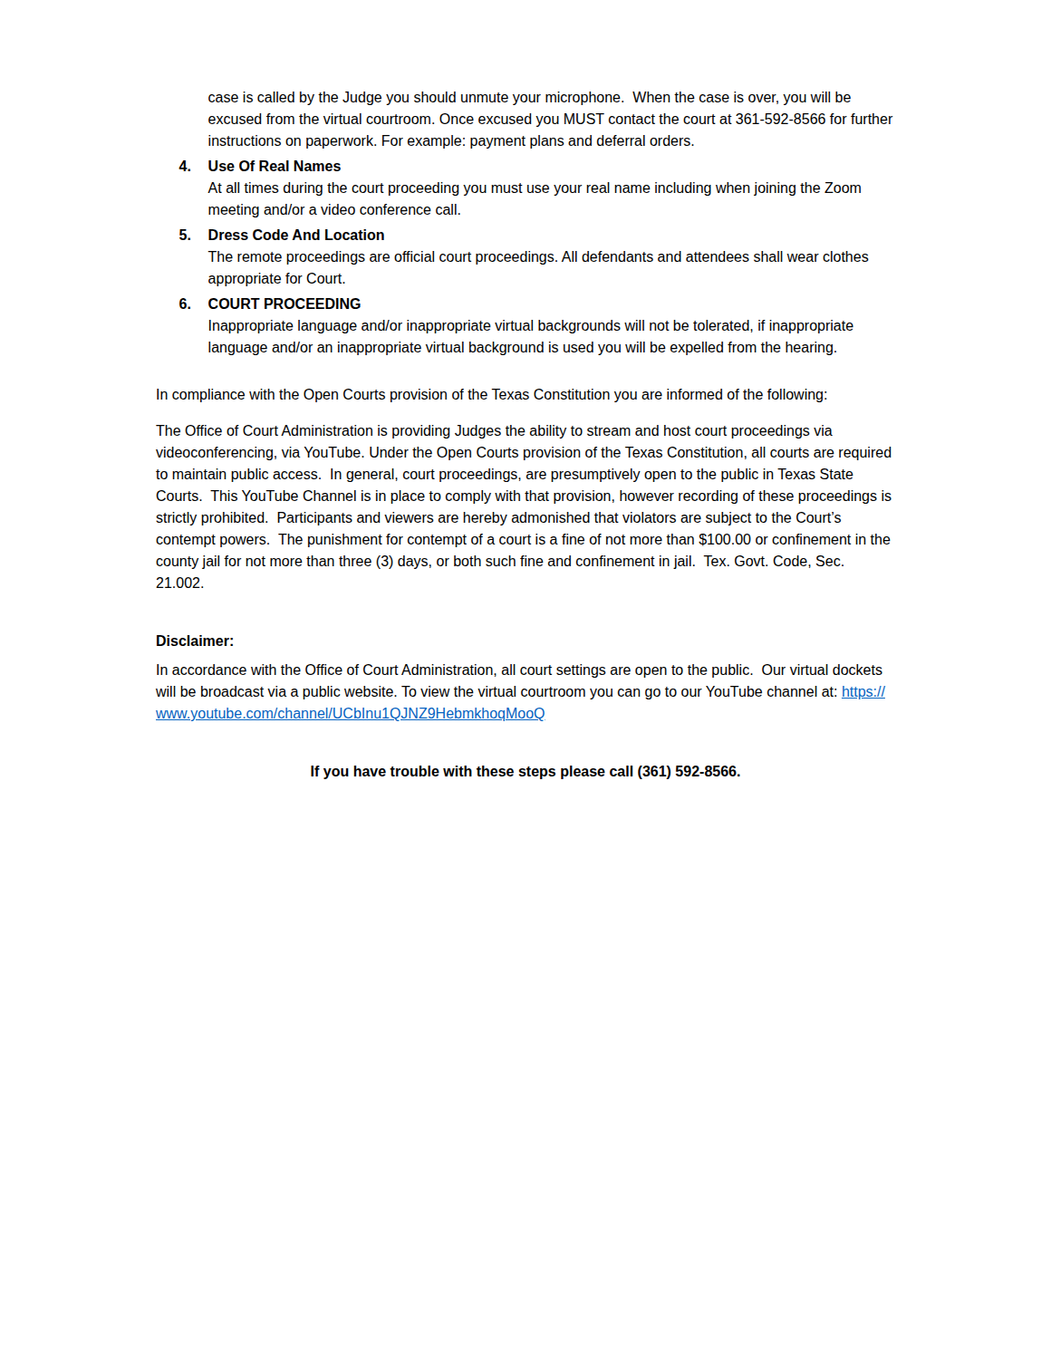case is called by the Judge you should unmute your microphone. When the case is over, you will be excused from the virtual courtroom. Once excused you MUST contact the court at 361-592-8566 for further instructions on paperwork. For example: payment plans and deferral orders.
4. Use Of Real Names At all times during the court proceeding you must use your real name including when joining the Zoom meeting and/or a video conference call.
5. Dress Code And Location The remote proceedings are official court proceedings. All defendants and attendees shall wear clothes appropriate for Court.
6. COURT PROCEEDING Inappropriate language and/or inappropriate virtual backgrounds will not be tolerated, if inappropriate language and/or an inappropriate virtual background is used you will be expelled from the hearing.
In compliance with the Open Courts provision of the Texas Constitution you are informed of the following:
The Office of Court Administration is providing Judges the ability to stream and host court proceedings via videoconferencing, via YouTube. Under the Open Courts provision of the Texas Constitution, all courts are required to maintain public access. In general, court proceedings, are presumptively open to the public in Texas State Courts. This YouTube Channel is in place to comply with that provision, however recording of these proceedings is strictly prohibited. Participants and viewers are hereby admonished that violators are subject to the Court’s contempt powers. The punishment for contempt of a court is a fine of not more than $100.00 or confinement in the county jail for not more than three (3) days, or both such fine and confinement in jail. Tex. Govt. Code, Sec. 21.002.
Disclaimer:
In accordance with the Office of Court Administration, all court settings are open to the public. Our virtual dockets will be broadcast via a public website. To view the virtual courtroom you can go to our YouTube channel at: https://www.youtube.com/channel/UCbInu1QJNZ9HebmkhoqMooQ
If you have trouble with these steps please call (361) 592-8566.